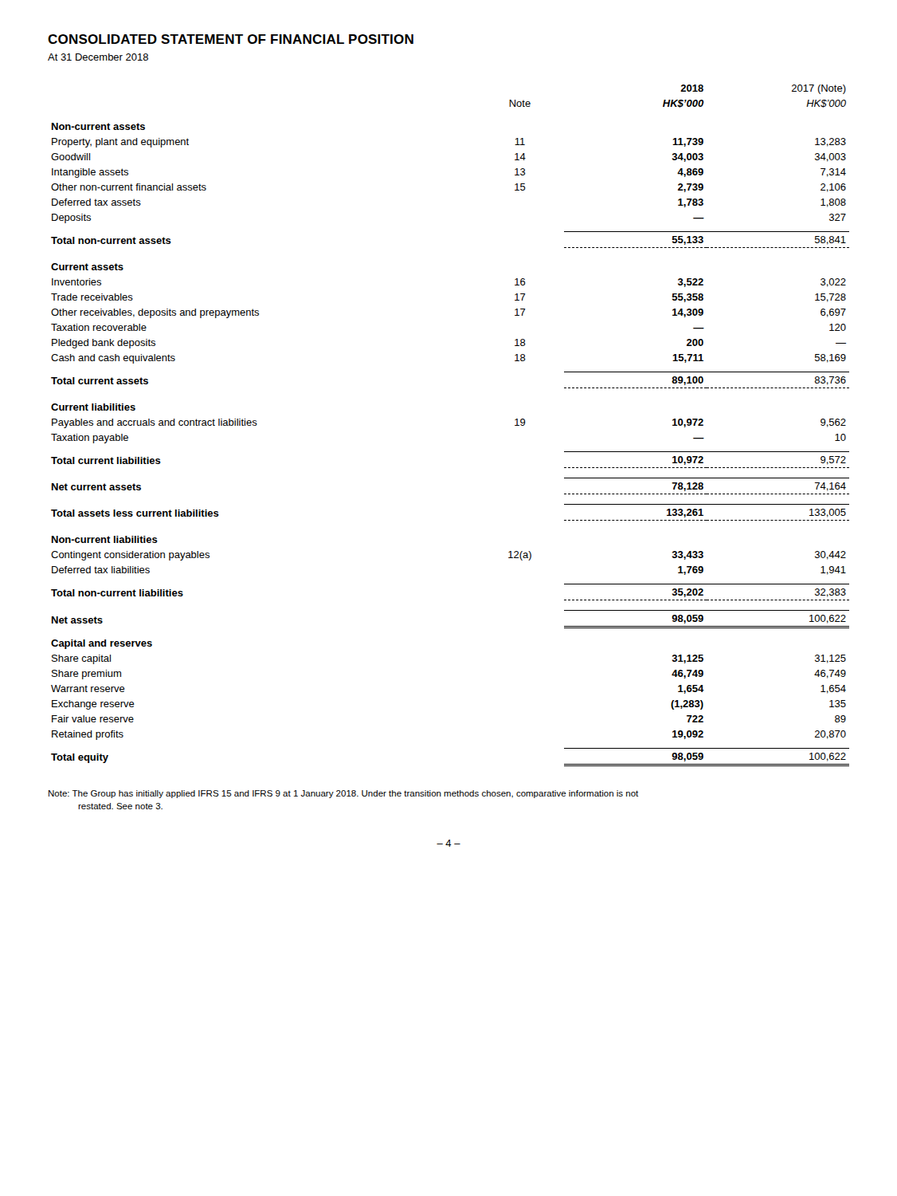CONSOLIDATED STATEMENT OF FINANCIAL POSITION
At 31 December 2018
| | | 2018 | 2017 (Note) |
| --- | --- | --- | --- |
| | Note | HK$’000 | HK$’000 |
| Non-current assets | | | |
| Property, plant and equipment | 11 | 11,739 | 13,283 |
| Goodwill | 14 | 34,003 | 34,003 |
| Intangible assets | 13 | 4,869 | 7,314 |
| Other non-current financial assets | 15 | 2,739 | 2,106 |
| Deferred tax assets | | 1,783 | 1,808 |
| Deposits | | — | 327 |
| Total non-current assets | | 55,133 | 58,841 |
| Current assets | | | |
| Inventories | 16 | 3,522 | 3,022 |
| Trade receivables | 17 | 55,358 | 15,728 |
| Other receivables, deposits and prepayments | 17 | 14,309 | 6,697 |
| Taxation recoverable | | — | 120 |
| Pledged bank deposits | 18 | 200 | — |
| Cash and cash equivalents | 18 | 15,711 | 58,169 |
| Total current assets | | 89,100 | 83,736 |
| Current liabilities | | | |
| Payables and accruals and contract liabilities | 19 | 10,972 | 9,562 |
| Taxation payable | | — | 10 |
| Total current liabilities | | 10,972 | 9,572 |
| Net current assets | | 78,128 | 74,164 |
| Total assets less current liabilities | | 133,261 | 133,005 |
| Non-current liabilities | | | |
| Contingent consideration payables | 12(a) | 33,433 | 30,442 |
| Deferred tax liabilities | | 1,769 | 1,941 |
| Total non-current liabilities | | 35,202 | 32,383 |
| Net assets | | 98,059 | 100,622 |
| Capital and reserves | | | |
| Share capital | | 31,125 | 31,125 |
| Share premium | | 46,749 | 46,749 |
| Warrant reserve | | 1,654 | 1,654 |
| Exchange reserve | | (1,283) | 135 |
| Fair value reserve | | 722 | 89 |
| Retained profits | | 19,092 | 20,870 |
| Total equity | | 98,059 | 100,622 |
Note: The Group has initially applied IFRS 15 and IFRS 9 at 1 January 2018. Under the transition methods chosen, comparative information is not restated. See note 3.
– 4 –